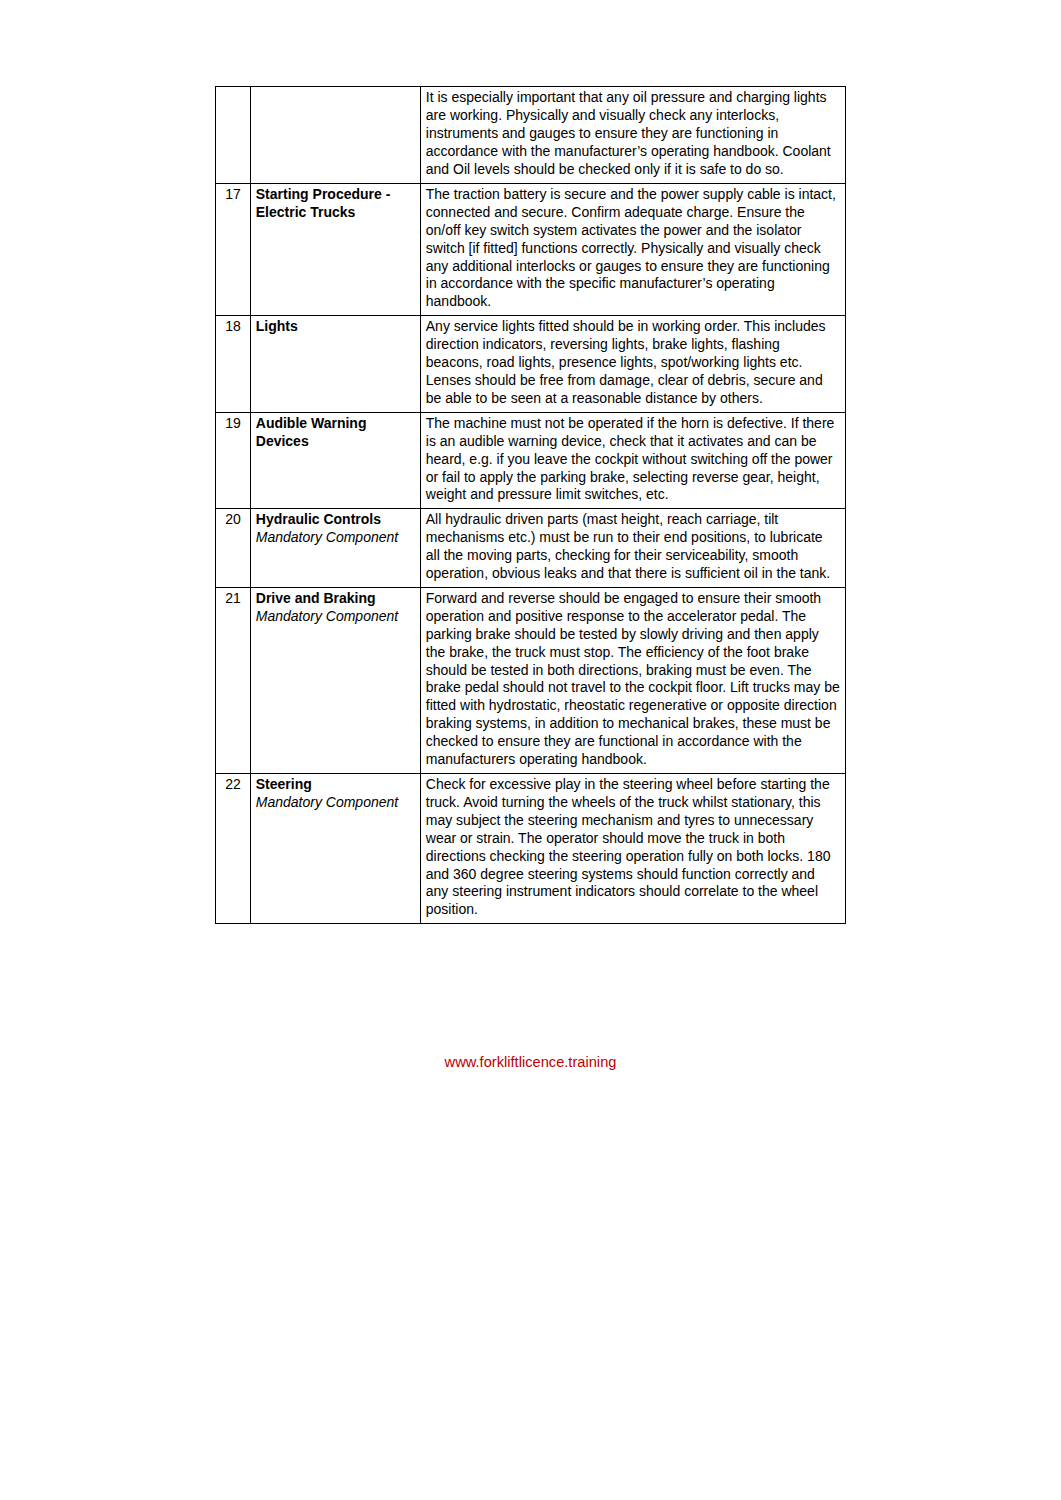| | | It is especially important that any oil pressure and charging lights are working. Physically and visually check any interlocks, instruments and gauges to ensure they are functioning in accordance with the manufacturer’s operating handbook. Coolant and Oil levels should be checked only if it is safe to do so. |
| 17 | Starting Procedure - Electric Trucks | The traction battery is secure and the power supply cable is intact, connected and secure. Confirm adequate charge. Ensure the on/off key switch system activates the power and the isolator switch [if fitted] functions correctly. Physically and visually check any additional interlocks or gauges to ensure they are functioning in accordance with the specific manufacturer’s operating handbook. |
| 18 | Lights | Any service lights fitted should be in working order. This includes direction indicators, reversing lights, brake lights, flashing beacons, road lights, presence lights, spot/working lights etc. Lenses should be free from damage, clear of debris, secure and be able to be seen at a reasonable distance by others. |
| 19 | Audible Warning Devices | The machine must not be operated if the horn is defective. If there is an audible warning device, check that it activates and can be heard, e.g. if you leave the cockpit without switching off the power or fail to apply the parking brake, selecting reverse gear, height, weight and pressure limit switches, etc. |
| 20 | Hydraulic Controls Mandatory Component | All hydraulic driven parts (mast height, reach carriage, tilt mechanisms etc.) must be run to their end positions, to lubricate all the moving parts, checking for their serviceability, smooth operation, obvious leaks and that there is sufficient oil in the tank. |
| 21 | Drive and Braking Mandatory Component | Forward and reverse should be engaged to ensure their smooth operation and positive response to the accelerator pedal. The parking brake should be tested by slowly driving and then apply the brake, the truck must stop. The efficiency of the foot brake should be tested in both directions, braking must be even. The brake pedal should not travel to the cockpit floor. Lift trucks may be fitted with hydrostatic, rheostatic regenerative or opposite direction braking systems, in addition to mechanical brakes, these must be checked to ensure they are functional in accordance with the manufacturers operating handbook. |
| 22 | Steering Mandatory Component | Check for excessive play in the steering wheel before starting the truck. Avoid turning the wheels of the truck whilst stationary, this may subject the steering mechanism and tyres to unnecessary wear or strain. The operator should move the truck in both directions checking the steering operation fully on both locks. 180 and 360 degree steering systems should function correctly and any steering instrument indicators should correlate to the wheel position. |
www.forkliftlicence.training